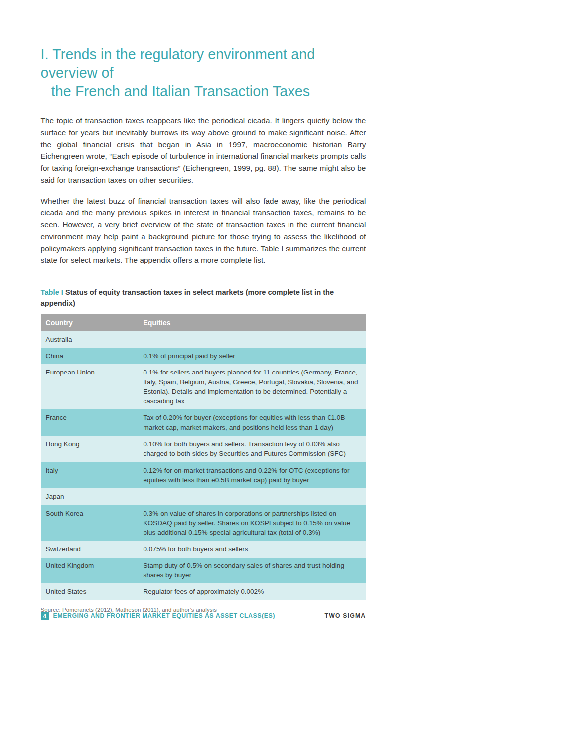I. Trends in the regulatory environment and overview of the French and Italian Transaction Taxes
The topic of transaction taxes reappears like the periodical cicada. It lingers quietly below the surface for years but inevitably burrows its way above ground to make significant noise. After the global financial crisis that began in Asia in 1997, macroeconomic historian Barry Eichengreen wrote, “Each episode of turbulence in international financial markets prompts calls for taxing foreign-exchange transactions” (Eichengreen, 1999, pg. 88). The same might also be said for transaction taxes on other securities.
Whether the latest buzz of financial transaction taxes will also fade away, like the periodical cicada and the many previous spikes in interest in financial transaction taxes, remains to be seen. However, a very brief overview of the state of transaction taxes in the current financial environment may help paint a background picture for those trying to assess the likelihood of policymakers applying significant transaction taxes in the future. Table I summarizes the current state for select markets. The appendix offers a more complete list.
Table I Status of equity transaction taxes in select markets (more complete list in the appendix)
| Country | Equities |
| --- | --- |
| Australia | |
| China | 0.1% of principal paid by seller |
| European Union | 0.1% for sellers and buyers planned for 11 countries (Germany, France, Italy, Spain, Belgium, Austria, Greece, Portugal, Slovakia, Slovenia, and Estonia). Details and implementation to be determined. Potentially a cascading tax |
| France | Tax of 0.20% for buyer (exceptions for equities with less than €1.0B market cap, market makers, and positions held less than 1 day) |
| Hong Kong | 0.10% for both buyers and sellers. Transaction levy of 0.03% also charged to both sides by Securities and Futures Commission (SFC) |
| Italy | 0.12% for on-market transactions and 0.22% for OTC (exceptions for equities with less than e0.5B market cap) paid by buyer |
| Japan | |
| South Korea | 0.3% on value of shares in corporations or partnerships listed on KOSDAQ paid by seller. Shares on KOSPI subject to 0.15% on value plus additional 0.15% special agricultural tax (total of 0.3%) |
| Switzerland | 0.075% for both buyers and sellers |
| United Kingdom | Stamp duty of 0.5% on secondary sales of shares and trust holding shares by buyer |
| United States | Regulator fees of approximately 0.002% |
Source: Pomeranets (2012), Matheson (2011), and author’s analysis
4 Emerging and Frontier Market Equities as Asset Class(es)
TWO SIGMA